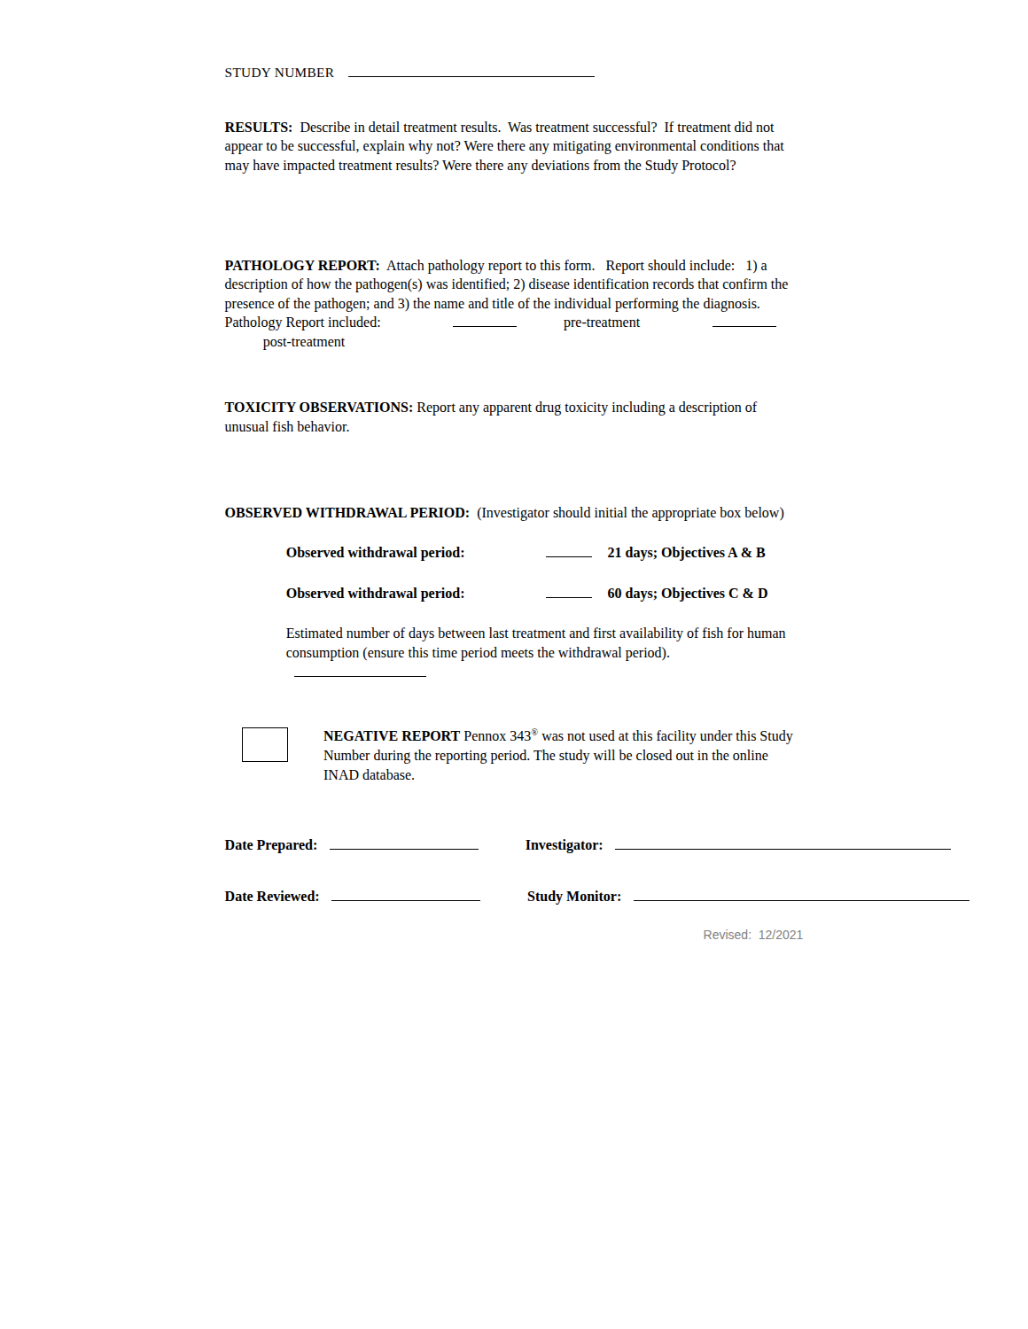STUDY NUMBER
RESULTS: Describe in detail treatment results. Was treatment successful? If treatment did not appear to be successful, explain why not? Were there any mitigating environmental conditions that may have impacted treatment results? Were there any deviations from the Study Protocol?
PATHOLOGY REPORT: Attach pathology report to this form. Report should include: 1) a description of how the pathogen(s) was identified; 2) disease identification records that confirm the presence of the pathogen; and 3) the name and title of the individual performing the diagnosis.
Pathology Report included: pre-treatment post-treatment
TOXICITY OBSERVATIONS: Report any apparent drug toxicity including a description of unusual fish behavior.
OBSERVED WITHDRAWAL PERIOD: (Investigator should initial the appropriate box below)
Observed withdrawal period: 21 days; Objectives A & B
Observed withdrawal period: 60 days; Objectives C & D
Estimated number of days between last treatment and first availability of fish for human consumption (ensure this time period meets the withdrawal period).
NEGATIVE REPORT Pennox 343® was not used at this facility under this Study Number during the reporting period. The study will be closed out in the online INAD database.
Date Prepared: Investigator:
Date Reviewed: Study Monitor:
Revised: 12/2021